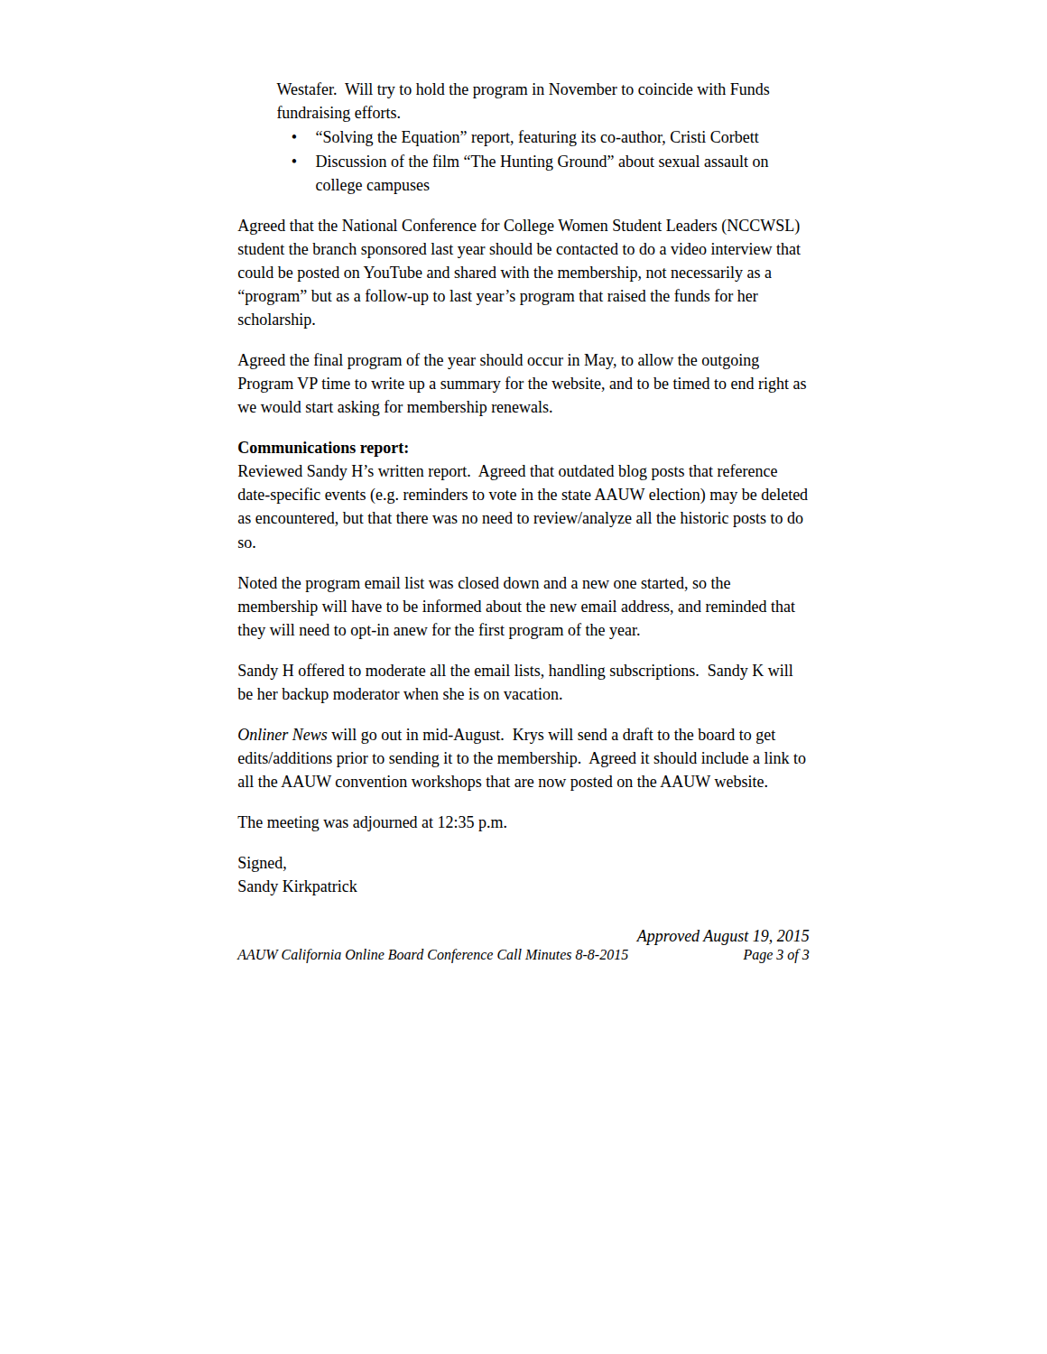Westafer. Will try to hold the program in November to coincide with Funds fundraising efforts.
“Solving the Equation” report, featuring its co-author, Cristi Corbett
Discussion of the film “The Hunting Ground” about sexual assault on college campuses
Agreed that the National Conference for College Women Student Leaders (NCCWSL) student the branch sponsored last year should be contacted to do a video interview that could be posted on YouTube and shared with the membership, not necessarily as a “program” but as a follow-up to last year’s program that raised the funds for her scholarship.
Agreed the final program of the year should occur in May, to allow the outgoing Program VP time to write up a summary for the website, and to be timed to end right as we would start asking for membership renewals.
Communications report:
Reviewed Sandy H’s written report. Agreed that outdated blog posts that reference date-specific events (e.g. reminders to vote in the state AAUW election) may be deleted as encountered, but that there was no need to review/analyze all the historic posts to do so.
Noted the program email list was closed down and a new one started, so the membership will have to be informed about the new email address, and reminded that they will need to opt-in anew for the first program of the year.
Sandy H offered to moderate all the email lists, handling subscriptions. Sandy K will be her backup moderator when she is on vacation.
Onliner News will go out in mid-August. Krys will send a draft to the board to get edits/additions prior to sending it to the membership. Agreed it should include a link to all the AAUW convention workshops that are now posted on the AAUW website.
The meeting was adjourned at 12:35 p.m.
Signed,
Sandy Kirkpatrick
Approved August 19, 2015
AAUW California Online Board Conference Call Minutes 8-8-2015 Page 3 of 3